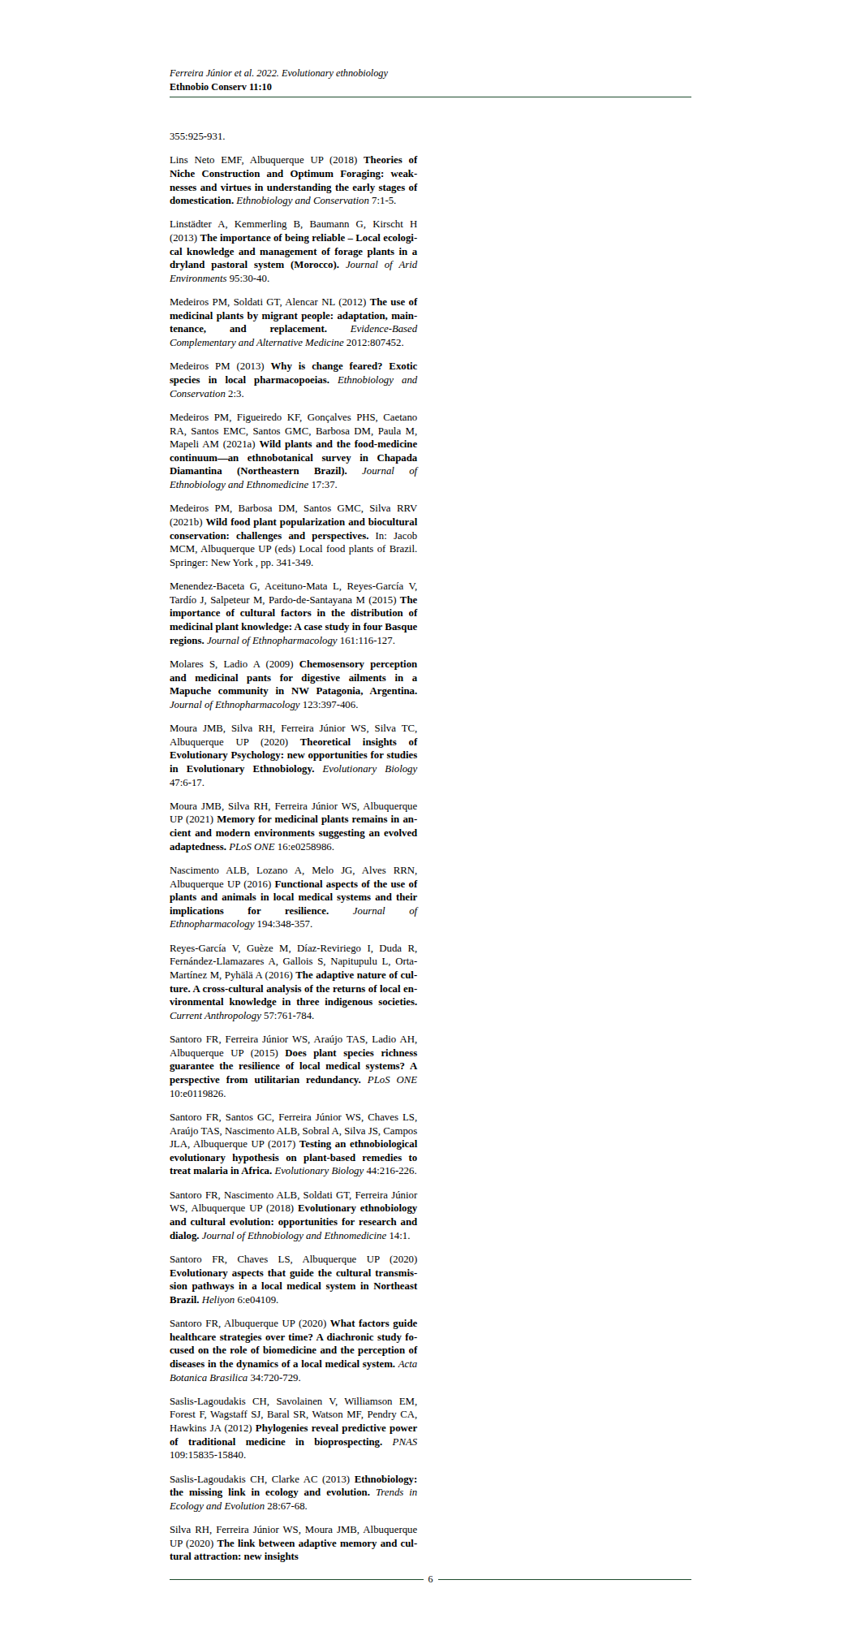Ferreira Júnior et al. 2022. Evolutionary ethnobiology
Ethnobio Conserv 11:10
355:925-931.
Lins Neto EMF, Albuquerque UP (2018) Theories of Niche Construction and Optimum Foraging: weaknesses and virtues in understanding the early stages of domestication. Ethnobiology and Conservation 7:1-5.
Linstädter A, Kemmerling B, Baumann G, Kirscht H (2013) The importance of being reliable – Local ecological knowledge and management of forage plants in a dryland pastoral system (Morocco). Journal of Arid Environments 95:30-40.
Medeiros PM, Soldati GT, Alencar NL (2012) The use of medicinal plants by migrant people: adaptation, maintenance, and replacement. Evidence-Based Complementary and Alternative Medicine 2012:807452.
Medeiros PM (2013) Why is change feared? Exotic species in local pharmacopoeias. Ethnobiology and Conservation 2:3.
Medeiros PM, Figueiredo KF, Gonçalves PHS, Caetano RA, Santos EMC, Santos GMC, Barbosa DM, Paula M, Mapeli AM (2021a) Wild plants and the food-medicine continuum—an ethnobotanical survey in Chapada Diamantina (Northeastern Brazil). Journal of Ethnobiology and Ethnomedicine 17:37.
Medeiros PM, Barbosa DM, Santos GMC, Silva RRV (2021b) Wild food plant popularization and biocultural conservation: challenges and perspectives. In: Jacob MCM, Albuquerque UP (eds) Local food plants of Brazil. Springer: New York , pp. 341-349.
Menendez-Baceta G, Aceituno-Mata L, Reyes-García V, Tardío J, Salpeteur M, Pardo-de-Santayana M (2015) The importance of cultural factors in the distribution of medicinal plant knowledge: A case study in four Basque regions. Journal of Ethnopharmacology 161:116-127.
Molares S, Ladio A (2009) Chemosensory perception and medicinal pants for digestive ailments in a Mapuche community in NW Patagonia, Argentina. Journal of Ethnopharmacology 123:397-406.
Moura JMB, Silva RH, Ferreira Júnior WS, Silva TC, Albuquerque UP (2020) Theoretical insights of Evolutionary Psychology: new opportunities for studies in Evolutionary Ethnobiology. Evolutionary Biology 47:6-17.
Moura JMB, Silva RH, Ferreira Júnior WS, Albuquerque UP (2021) Memory for medicinal plants remains in ancient and modern environments suggesting an evolved adaptedness. PLoS ONE 16:e0258986.
Nascimento ALB, Lozano A, Melo JG, Alves RRN, Albuquerque UP (2016) Functional aspects of the use of plants and animals in local medical systems and their implications for resilience. Journal of Ethnopharmacology 194:348-357.
Reyes-García V, Guèze M, Díaz-Reviriego I, Duda R, Fernández-Llamazares A, Gallois S, Napitupulu L, Orta-Martínez M, Pyhälä A (2016) The adaptive nature of culture. A cross-cultural analysis of the returns of local environmental knowledge in three indigenous societies. Current Anthropology 57:761-784.
Santoro FR, Ferreira Júnior WS, Araújo TAS, Ladio AH, Albuquerque UP (2015) Does plant species richness guarantee the resilience of local medical systems? A perspective from utilitarian redundancy. PLoS ONE 10:e0119826.
Santoro FR, Santos GC, Ferreira Júnior WS, Chaves LS, Araújo TAS, Nascimento ALB, Sobral A, Silva JS, Campos JLA, Albuquerque UP (2017) Testing an ethnobiological evolutionary hypothesis on plant-based remedies to treat malaria in Africa. Evolutionary Biology 44:216-226.
Santoro FR, Nascimento ALB, Soldati GT, Ferreira Júnior WS, Albuquerque UP (2018) Evolutionary ethnobiology and cultural evolution: opportunities for research and dialog. Journal of Ethnobiology and Ethnomedicine 14:1.
Santoro FR, Chaves LS, Albuquerque UP (2020) Evolutionary aspects that guide the cultural transmission pathways in a local medical system in Northeast Brazil. Heliyon 6:e04109.
Santoro FR, Albuquerque UP (2020) What factors guide healthcare strategies over time? A diachronic study focused on the role of biomedicine and the perception of diseases in the dynamics of a local medical system. Acta Botanica Brasilica 34:720-729.
Saslis-Lagoudakis CH, Savolainen V, Williamson EM, Forest F, Wagstaff SJ, Baral SR, Watson MF, Pendry CA, Hawkins JA (2012) Phylogenies reveal predictive power of traditional medicine in bioprospecting. PNAS 109:15835-15840.
Saslis-Lagoudakis CH, Clarke AC (2013) Ethnobiology: the missing link in ecology and evolution. Trends in Ecology and Evolution 28:67-68.
Silva RH, Ferreira Júnior WS, Moura JMB, Albuquerque UP (2020) The link between adaptive memory and cultural attraction: new insights
6